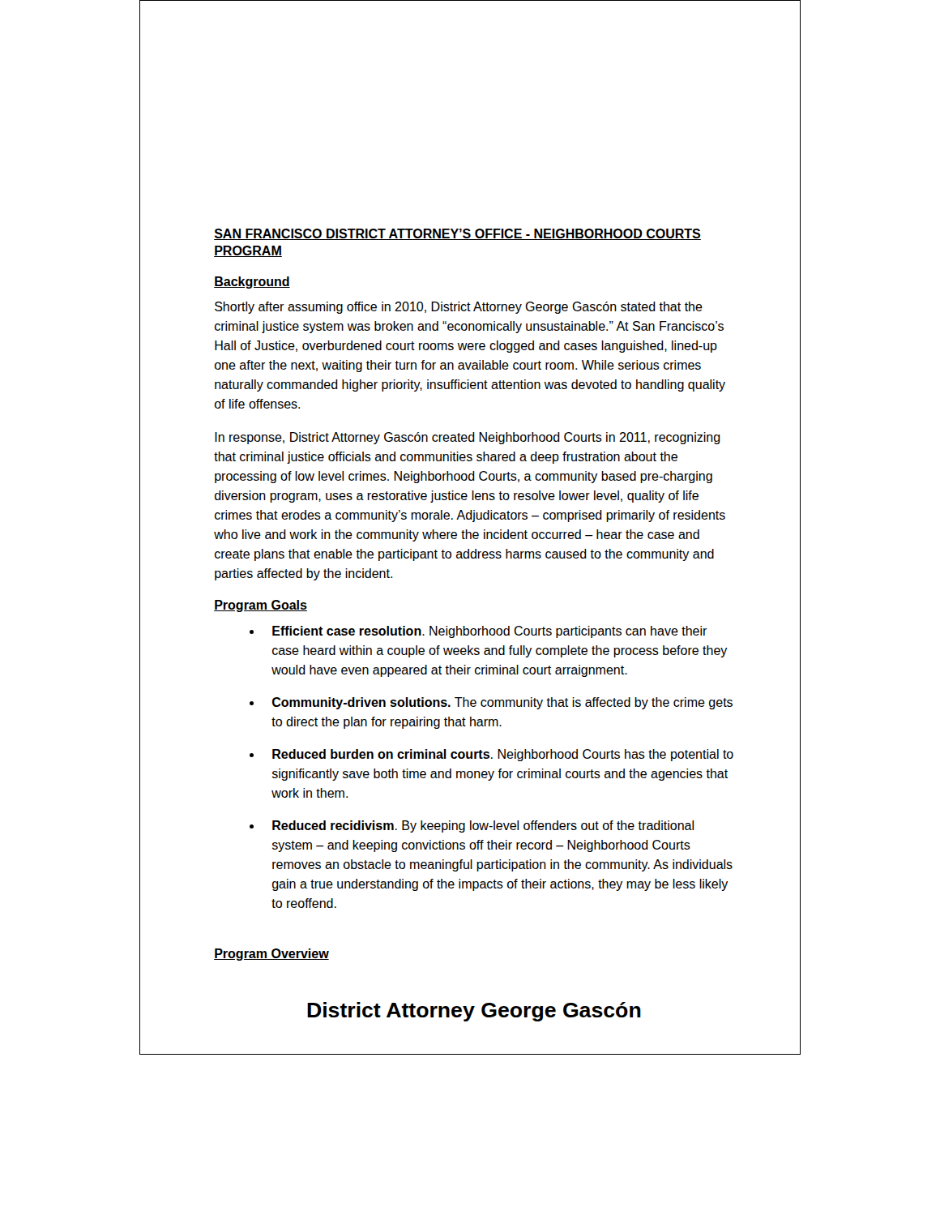SAN FRANCISCO DISTRICT ATTORNEY’S OFFICE - NEIGHBORHOOD COURTS PROGRAM
Background
Shortly after assuming office in 2010, District Attorney George Gascón stated that the criminal justice system was broken and “economically unsustainable.” At San Francisco’s Hall of Justice, overburdened court rooms were clogged and cases languished, lined-up one after the next, waiting their turn for an available court room. While serious crimes naturally commanded higher priority, insufficient attention was devoted to handling quality of life offenses.
In response, District Attorney Gascón created Neighborhood Courts in 2011, recognizing that criminal justice officials and communities shared a deep frustration about the processing of low level crimes. Neighborhood Courts, a community based pre-charging diversion program, uses a restorative justice lens to resolve lower level, quality of life crimes that erodes a community’s morale. Adjudicators – comprised primarily of residents who live and work in the community where the incident occurred – hear the case and create plans that enable the participant to address harms caused to the community and parties affected by the incident.
Program Goals
Efficient case resolution. Neighborhood Courts participants can have their case heard within a couple of weeks and fully complete the process before they would have even appeared at their criminal court arraignment.
Community-driven solutions. The community that is affected by the crime gets to direct the plan for repairing that harm.
Reduced burden on criminal courts. Neighborhood Courts has the potential to significantly save both time and money for criminal courts and the agencies that work in them.
Reduced recidivism. By keeping low-level offenders out of the traditional system – and keeping convictions off their record – Neighborhood Courts removes an obstacle to meaningful participation in the community. As individuals gain a true understanding of the impacts of their actions, they may be less likely to reoffend.
Program Overview
District Attorney George Gascón